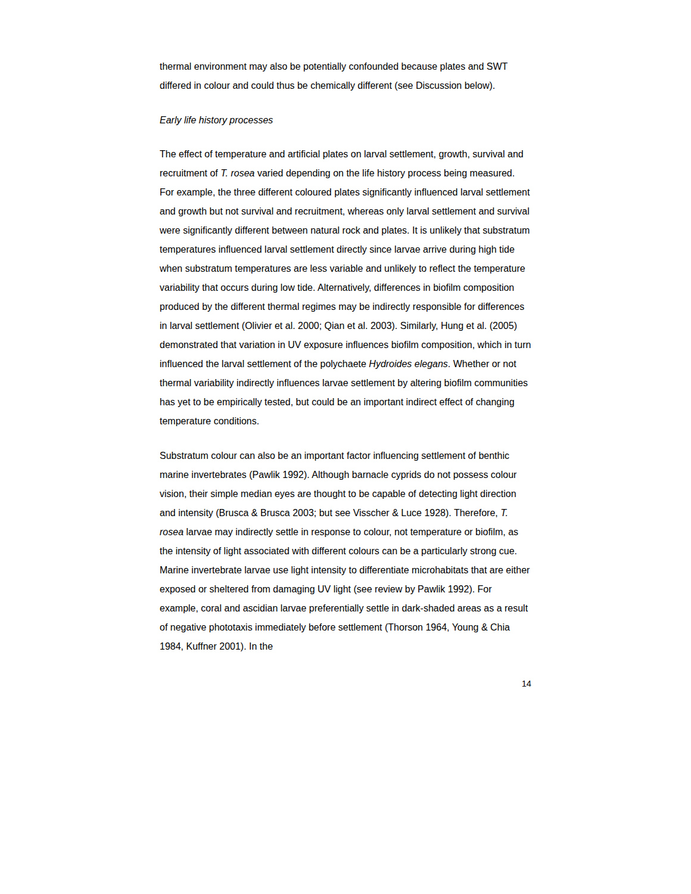thermal environment may also be potentially confounded because plates and SWT differed in colour and could thus be chemically different (see Discussion below).
Early life history processes
The effect of temperature and artificial plates on larval settlement, growth, survival and recruitment of T. rosea varied depending on the life history process being measured. For example, the three different coloured plates significantly influenced larval settlement and growth but not survival and recruitment, whereas only larval settlement and survival were significantly different between natural rock and plates. It is unlikely that substratum temperatures influenced larval settlement directly since larvae arrive during high tide when substratum temperatures are less variable and unlikely to reflect the temperature variability that occurs during low tide. Alternatively, differences in biofilm composition produced by the different thermal regimes may be indirectly responsible for differences in larval settlement (Olivier et al. 2000; Qian et al. 2003). Similarly, Hung et al. (2005) demonstrated that variation in UV exposure influences biofilm composition, which in turn influenced the larval settlement of the polychaete Hydroides elegans. Whether or not thermal variability indirectly influences larvae settlement by altering biofilm communities has yet to be empirically tested, but could be an important indirect effect of changing temperature conditions.
Substratum colour can also be an important factor influencing settlement of benthic marine invertebrates (Pawlik 1992). Although barnacle cyprids do not possess colour vision, their simple median eyes are thought to be capable of detecting light direction and intensity (Brusca & Brusca 2003; but see Visscher & Luce 1928). Therefore, T. rosea larvae may indirectly settle in response to colour, not temperature or biofilm, as the intensity of light associated with different colours can be a particularly strong cue. Marine invertebrate larvae use light intensity to differentiate microhabitats that are either exposed or sheltered from damaging UV light (see review by Pawlik 1992). For example, coral and ascidian larvae preferentially settle in dark-shaded areas as a result of negative phototaxis immediately before settlement (Thorson 1964, Young & Chia 1984, Kuffner 2001). In the
14